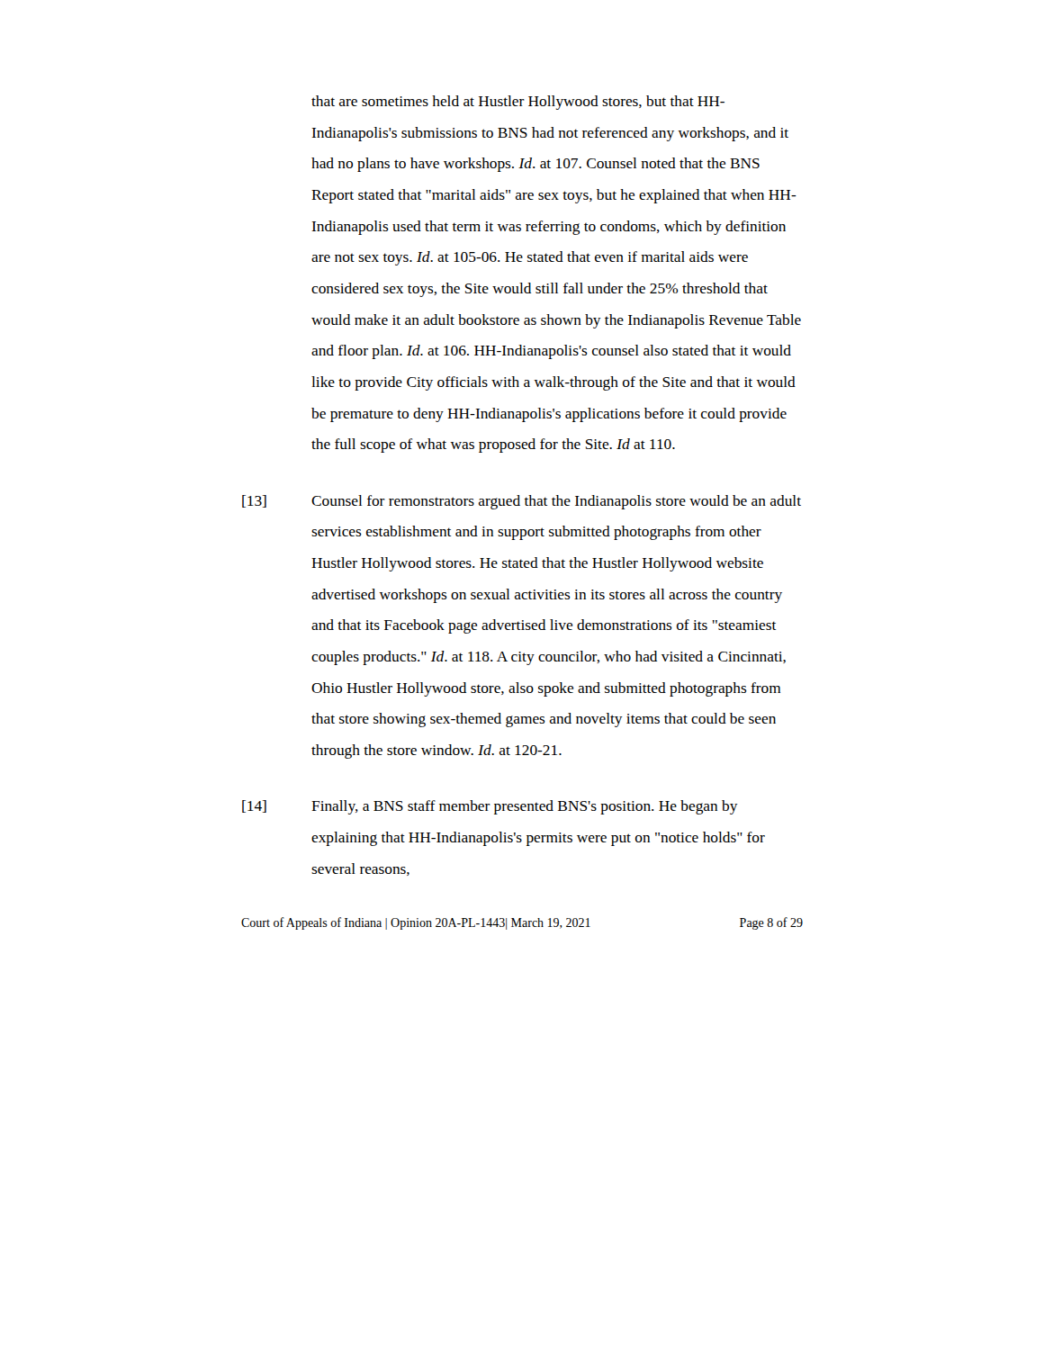that are sometimes held at Hustler Hollywood stores, but that HH-Indianapolis's submissions to BNS had not referenced any workshops, and it had no plans to have workshops. Id. at 107. Counsel noted that the BNS Report stated that "marital aids" are sex toys, but he explained that when HH-Indianapolis used that term it was referring to condoms, which by definition are not sex toys. Id. at 105-06. He stated that even if marital aids were considered sex toys, the Site would still fall under the 25% threshold that would make it an adult bookstore as shown by the Indianapolis Revenue Table and floor plan. Id. at 106. HH-Indianapolis's counsel also stated that it would like to provide City officials with a walk-through of the Site and that it would be premature to deny HH-Indianapolis's applications before it could provide the full scope of what was proposed for the Site. Id at 110.
[13]
Counsel for remonstrators argued that the Indianapolis store would be an adult services establishment and in support submitted photographs from other Hustler Hollywood stores. He stated that the Hustler Hollywood website advertised workshops on sexual activities in its stores all across the country and that its Facebook page advertised live demonstrations of its "steamiest couples products." Id. at 118. A city councilor, who had visited a Cincinnati, Ohio Hustler Hollywood store, also spoke and submitted photographs from that store showing sex-themed games and novelty items that could be seen through the store window. Id. at 120-21.
[14]
Finally, a BNS staff member presented BNS's position. He began by explaining that HH-Indianapolis's permits were put on "notice holds" for several reasons,
Court of Appeals of Indiana | Opinion 20A-PL-1443| March 19, 2021 Page 8 of 29